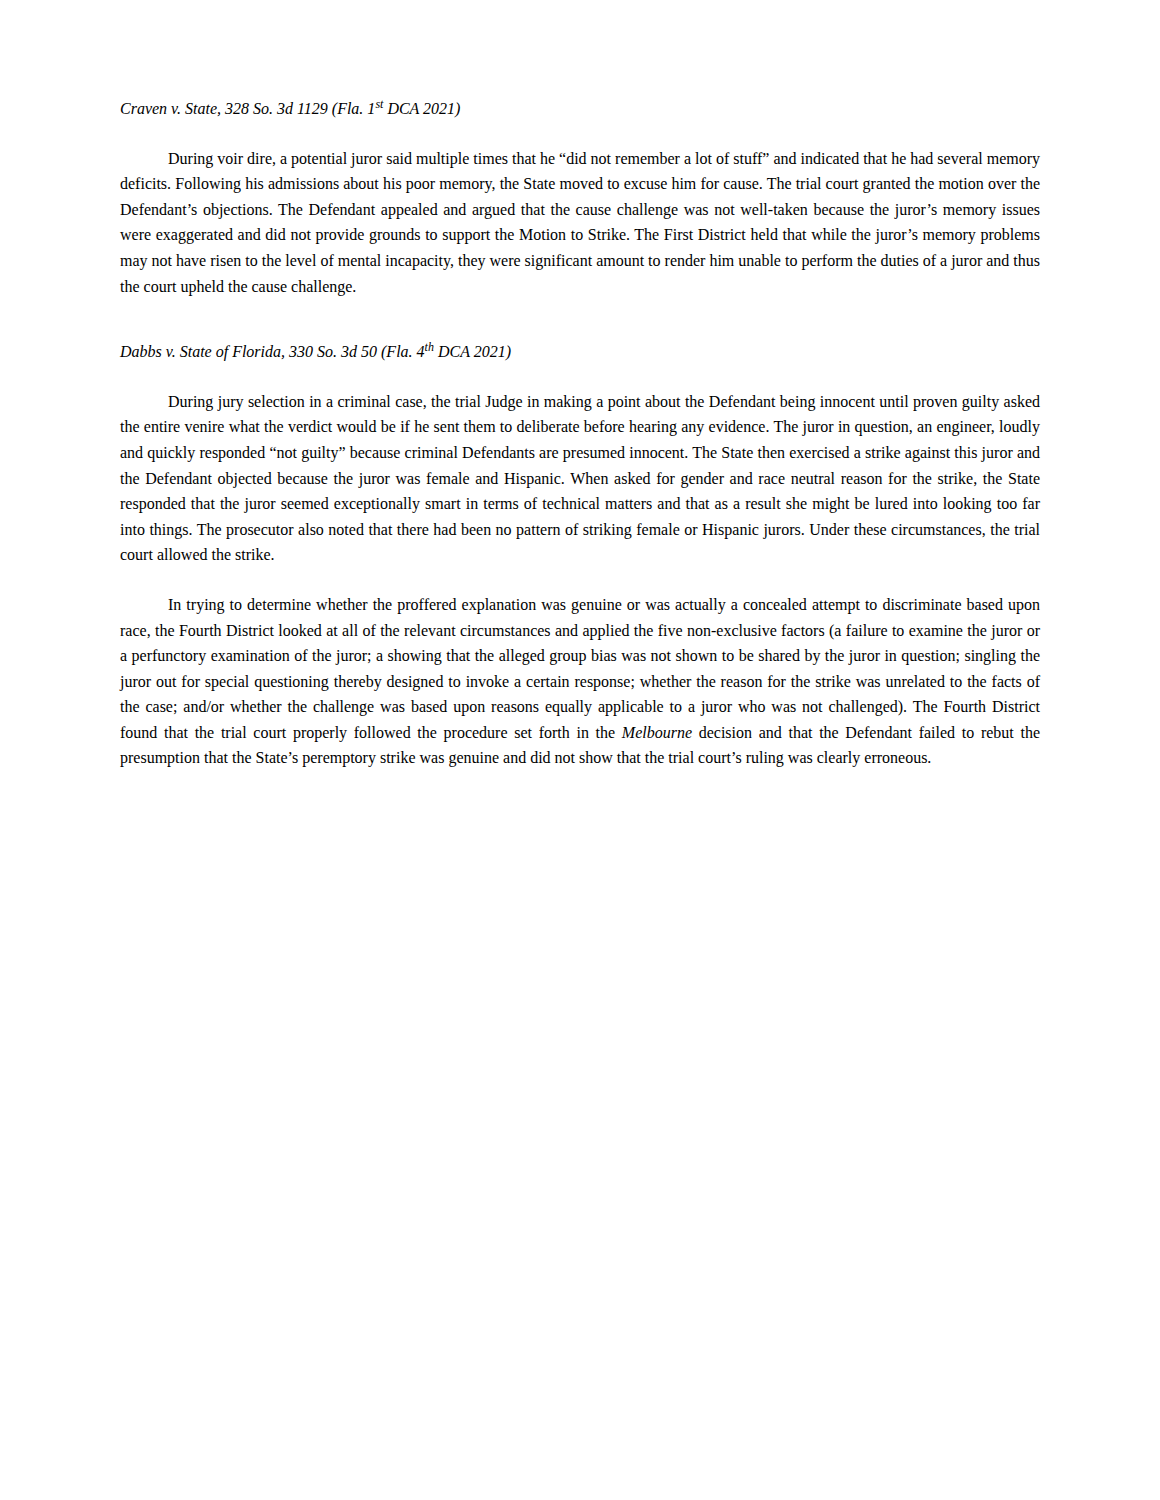Craven v. State, 328 So. 3d 1129 (Fla. 1st DCA 2021)
During voir dire, a potential juror said multiple times that he “did not remember a lot of stuff” and indicated that he had several memory deficits. Following his admissions about his poor memory, the State moved to excuse him for cause. The trial court granted the motion over the Defendant’s objections. The Defendant appealed and argued that the cause challenge was not well-taken because the juror’s memory issues were exaggerated and did not provide grounds to support the Motion to Strike. The First District held that while the juror’s memory problems may not have risen to the level of mental incapacity, they were significant amount to render him unable to perform the duties of a juror and thus the court upheld the cause challenge.
Dabbs v. State of Florida, 330 So. 3d 50 (Fla. 4th DCA 2021)
During jury selection in a criminal case, the trial Judge in making a point about the Defendant being innocent until proven guilty asked the entire venire what the verdict would be if he sent them to deliberate before hearing any evidence. The juror in question, an engineer, loudly and quickly responded “not guilty” because criminal Defendants are presumed innocent. The State then exercised a strike against this juror and the Defendant objected because the juror was female and Hispanic. When asked for gender and race neutral reason for the strike, the State responded that the juror seemed exceptionally smart in terms of technical matters and that as a result she might be lured into looking too far into things. The prosecutor also noted that there had been no pattern of striking female or Hispanic jurors. Under these circumstances, the trial court allowed the strike.
In trying to determine whether the proffered explanation was genuine or was actually a concealed attempt to discriminate based upon race, the Fourth District looked at all of the relevant circumstances and applied the five non-exclusive factors (a failure to examine the juror or a perfunctory examination of the juror; a showing that the alleged group bias was not shown to be shared by the juror in question; singling the juror out for special questioning thereby designed to invoke a certain response; whether the reason for the strike was unrelated to the facts of the case; and/or whether the challenge was based upon reasons equally applicable to a juror who was not challenged). The Fourth District found that the trial court properly followed the procedure set forth in the Melbourne decision and that the Defendant failed to rebut the presumption that the State’s peremptory strike was genuine and did not show that the trial court’s ruling was clearly erroneous.